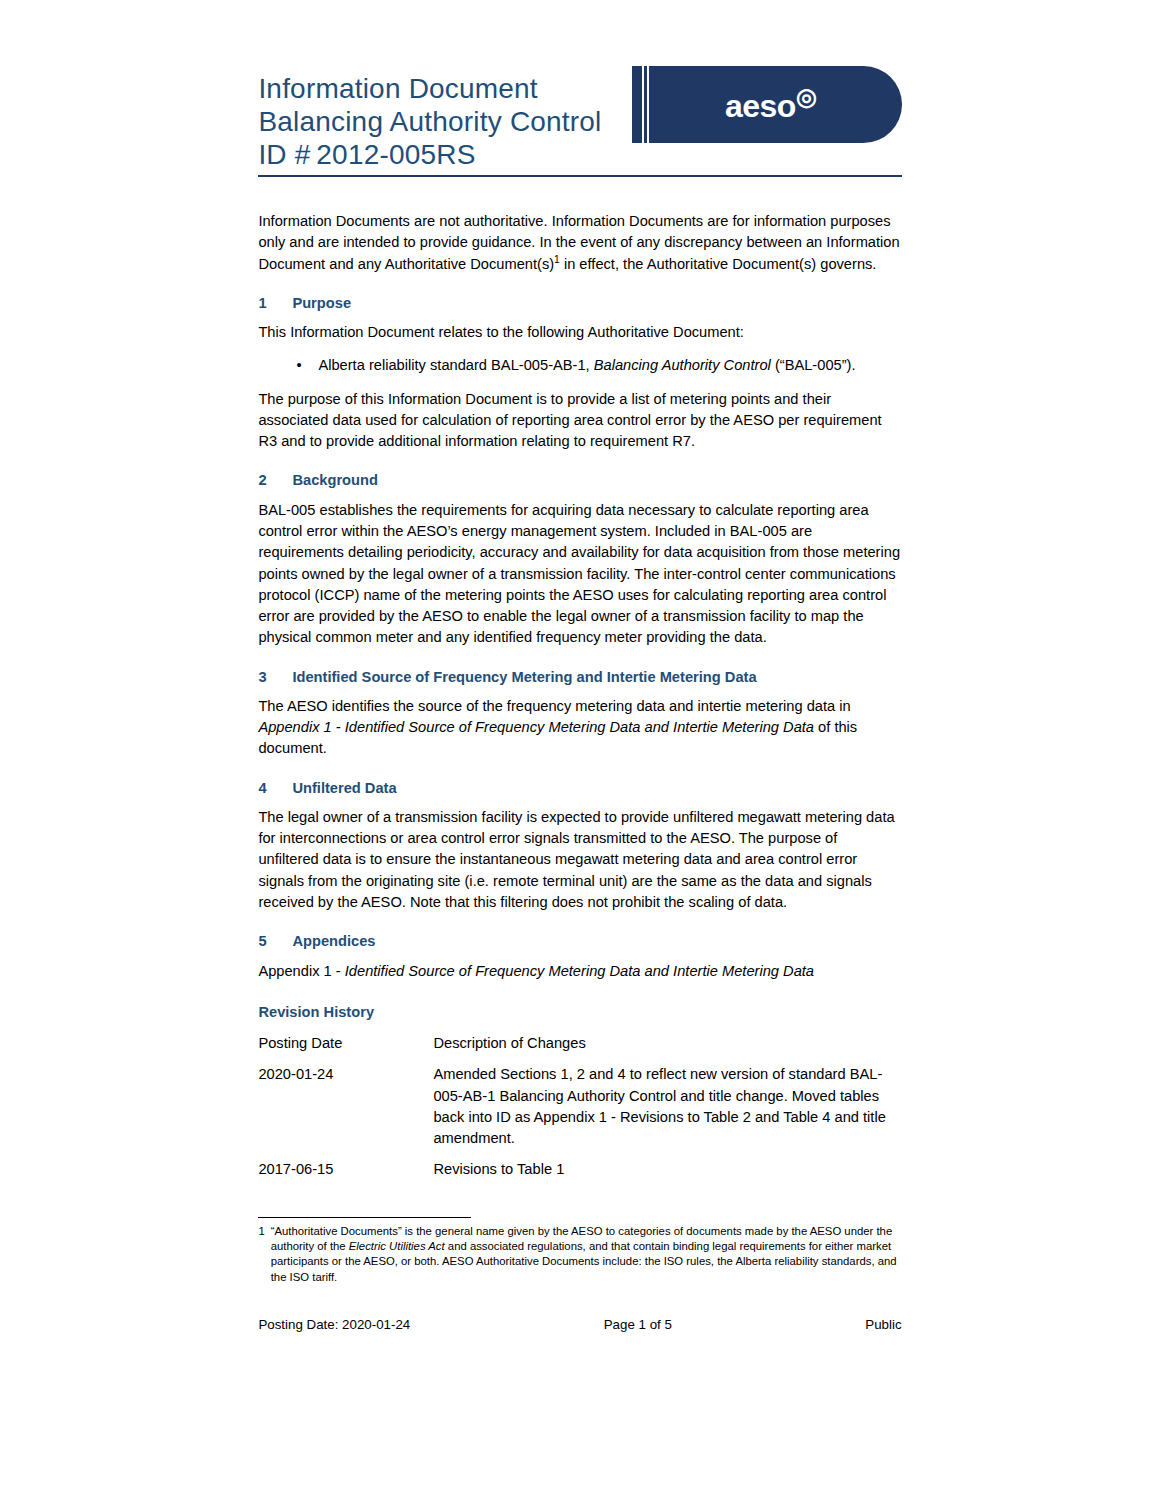Information Document
Balancing Authority Control
ID # 2012-005RS
aeso◎
Information Documents are not authoritative. Information Documents are for information purposes only and are intended to provide guidance. In the event of any discrepancy between an Information Document and any Authoritative Document(s)1 in effect, the Authoritative Document(s) governs.
1 Purpose
This Information Document relates to the following Authoritative Document:
Alberta reliability standard BAL-005-AB-1, Balancing Authority Control (“BAL-005”).
The purpose of this Information Document is to provide a list of metering points and their associated data used for calculation of reporting area control error by the AESO per requirement R3 and to provide additional information relating to requirement R7.
2 Background
BAL-005 establishes the requirements for acquiring data necessary to calculate reporting area control error within the AESO’s energy management system. Included in BAL-005 are requirements detailing periodicity, accuracy and availability for data acquisition from those metering points owned by the legal owner of a transmission facility. The inter-control center communications protocol (ICCP) name of the metering points the AESO uses for calculating reporting area control error are provided by the AESO to enable the legal owner of a transmission facility to map the physical common meter and any identified frequency meter providing the data.
3 Identified Source of Frequency Metering and Intertie Metering Data
The AESO identifies the source of the frequency metering data and intertie metering data in Appendix 1 - Identified Source of Frequency Metering Data and Intertie Metering Data of this document.
4 Unfiltered Data
The legal owner of a transmission facility is expected to provide unfiltered megawatt metering data for interconnections or area control error signals transmitted to the AESO. The purpose of unfiltered data is to ensure the instantaneous megawatt metering data and area control error signals from the originating site (i.e. remote terminal unit) are the same as the data and signals received by the AESO. Note that this filtering does not prohibit the scaling of data.
5 Appendices
Appendix 1 - Identified Source of Frequency Metering Data and Intertie Metering Data
Revision History
| Posting Date | Description of Changes |
| 2020-01-24 | Amended Sections 1, 2 and 4 to reflect new version of standard BAL-005-AB-1 Balancing Authority Control and title change. Moved tables back into ID as Appendix 1 - Revisions to Table 2 and Table 4 and title amendment. |
| 2017-06-15 | Revisions to Table 1 |
1 “Authoritative Documents” is the general name given by the AESO to categories of documents made by the AESO under the authority of the Electric Utilities Act and associated regulations, and that contain binding legal requirements for either market participants or the AESO, or both. AESO Authoritative Documents include: the ISO rules, the Alberta reliability standards, and the ISO tariff.
Posting Date: 2020-01-24
Page 1 of 5
Public